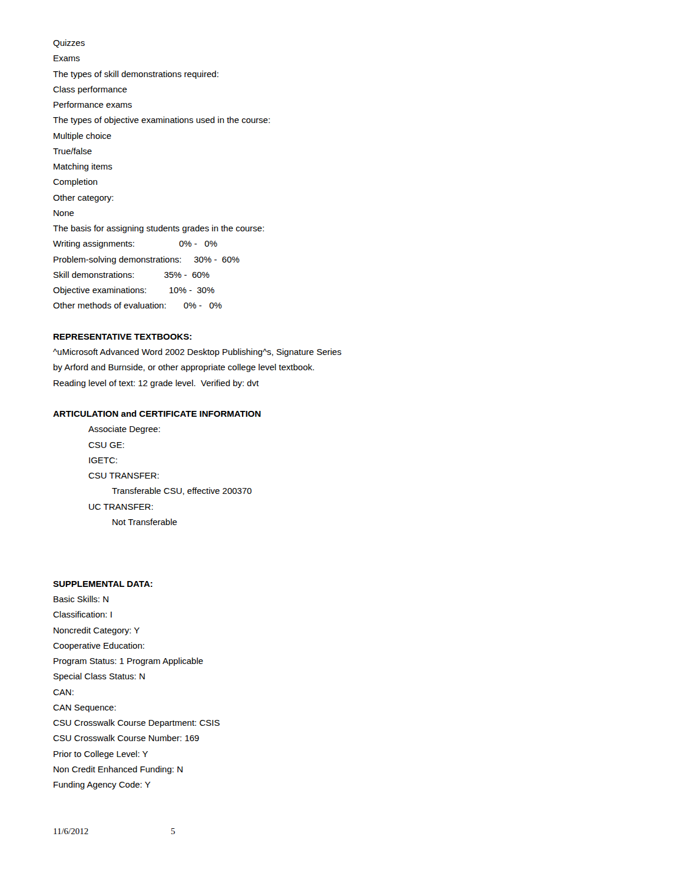Quizzes
Exams
The types of skill demonstrations required:
Class performance
Performance exams
The types of objective examinations used in the course:
Multiple choice
True/false
Matching items
Completion
Other category:
None
The basis for assigning students grades in the course:
Writing assignments: 0% - 0%
Problem-solving demonstrations: 30% - 60%
Skill demonstrations: 35% - 60%
Objective examinations: 10% - 30%
Other methods of evaluation: 0% - 0%
REPRESENTATIVE TEXTBOOKS:
^uMicrosoft Advanced Word 2002 Desktop Publishing^s, Signature Series
by Arford and Burnside, or other appropriate college level textbook.
Reading level of text: 12 grade level. Verified by: dvt
ARTICULATION and CERTIFICATE INFORMATION
Associate Degree:
CSU GE:
IGETC:
CSU TRANSFER:
Transferable CSU, effective 200370
UC TRANSFER:
Not Transferable
SUPPLEMENTAL DATA:
Basic Skills: N
Classification: I
Noncredit Category: Y
Cooperative Education:
Program Status: 1 Program Applicable
Special Class Status: N
CAN:
CAN Sequence:
CSU Crosswalk Course Department: CSIS
CSU Crosswalk Course Number: 169
Prior to College Level: Y
Non Credit Enhanced Funding: N
Funding Agency Code: Y
11/6/2012 5